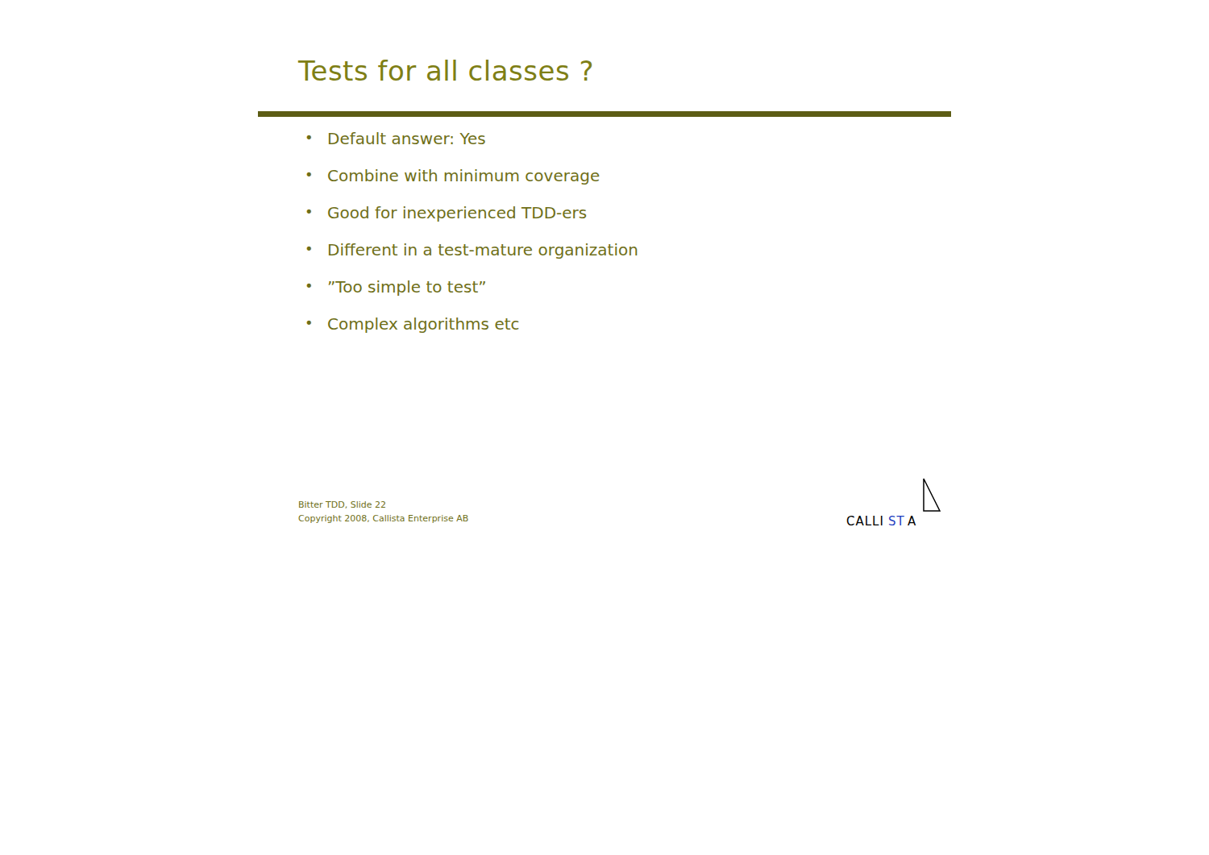Tests for all classes ?
Default answer: Yes
Combine with minimum coverage
Good for inexperienced TDD-ers
Different in a test-mature organization
”Too simple to test”
Complex algorithms etc
Bitter TDD, Slide 22
Copyright 2008, Callista Enterprise AB
CALLI ST A